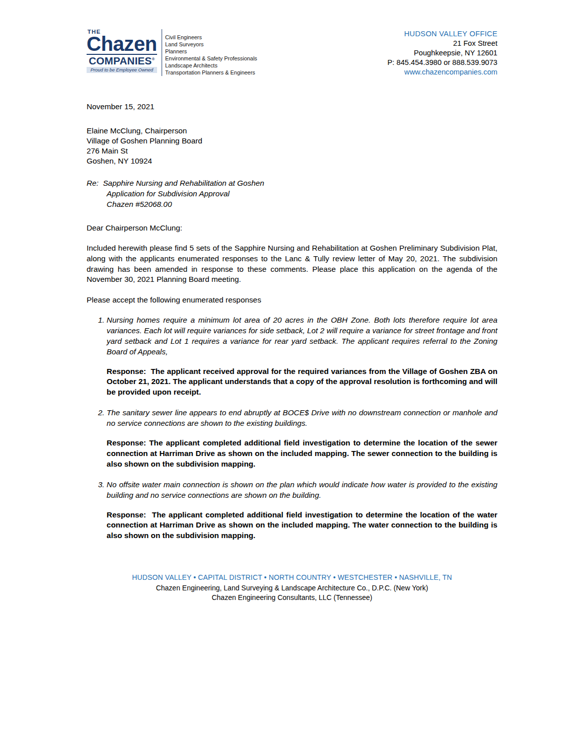THE Chazen
COMPANIES® Proud to be Employee Owned
Civil Engineers Land Surveyors Planners Environmental & Safety Professionals Landscape Architects Transportation Planners & Engineers
HUDSON VALLEY OFFICE
21 Fox Street
Poughkeepsie, NY 12601
P: 845.454.3980 or 888.539.9073
www.chazencompanies.com
November 15, 2021
Elaine McClung, Chairperson
Village of Goshen Planning Board
276 Main St
Goshen, NY 10924
Re: Sapphire Nursing and Rehabilitation at Goshen Application for Subdivision Approval Chazen #52068.00
Dear Chairperson McClung:
Included herewith please find 5 sets of the Sapphire Nursing and Rehabilitation at Goshen Preliminary Subdivision Plat, along with the applicants enumerated responses to the Lanc & Tully review letter of May 20, 2021. The subdivision drawing has been amended in response to these comments. Please place this application on the agenda of the November 30, 2021 Planning Board meeting.
Please accept the following enumerated responses
Nursing homes require a minimum lot area of 20 acres in the OBH Zone. Both lots therefore require lot area variances. Each lot will require variances for side setback, Lot 2 will require a variance for street frontage and front yard setback and Lot 1 requires a variance for rear yard setback. The applicant requires referral to the Zoning Board of Appeals, Response: The applicant received approval for the required variances from the Village of Goshen ZBA on October 21, 2021. The applicant understands that a copy of the approval resolution is forthcoming and will be provided upon receipt.
The sanitary sewer line appears to end abruptly at BOCE$ Drive with no downstream connection or manhole and no service connections are shown to the existing buildings. Response: The applicant completed additional field investigation to determine the location of the sewer connection at Harriman Drive as shown on the included mapping. The sewer connection to the building is also shown on the subdivision mapping.
No offsite water main connection is shown on the plan which would indicate how water is provided to the existing building and no service connections are shown on the building. Response: The applicant completed additional field investigation to determine the location of the water connection at Harriman Drive as shown on the included mapping. The water connection to the building is also shown on the subdivision mapping.
HUDSON VALLEY • CAPITAL DISTRICT • NORTH COUNTRY • WESTCHESTER • NASHVILLE, TN
Chazen Engineering, Land Surveying & Landscape Architecture Co., D.P.C. (New York)
Chazen Engineering Consultants, LLC (Tennessee)